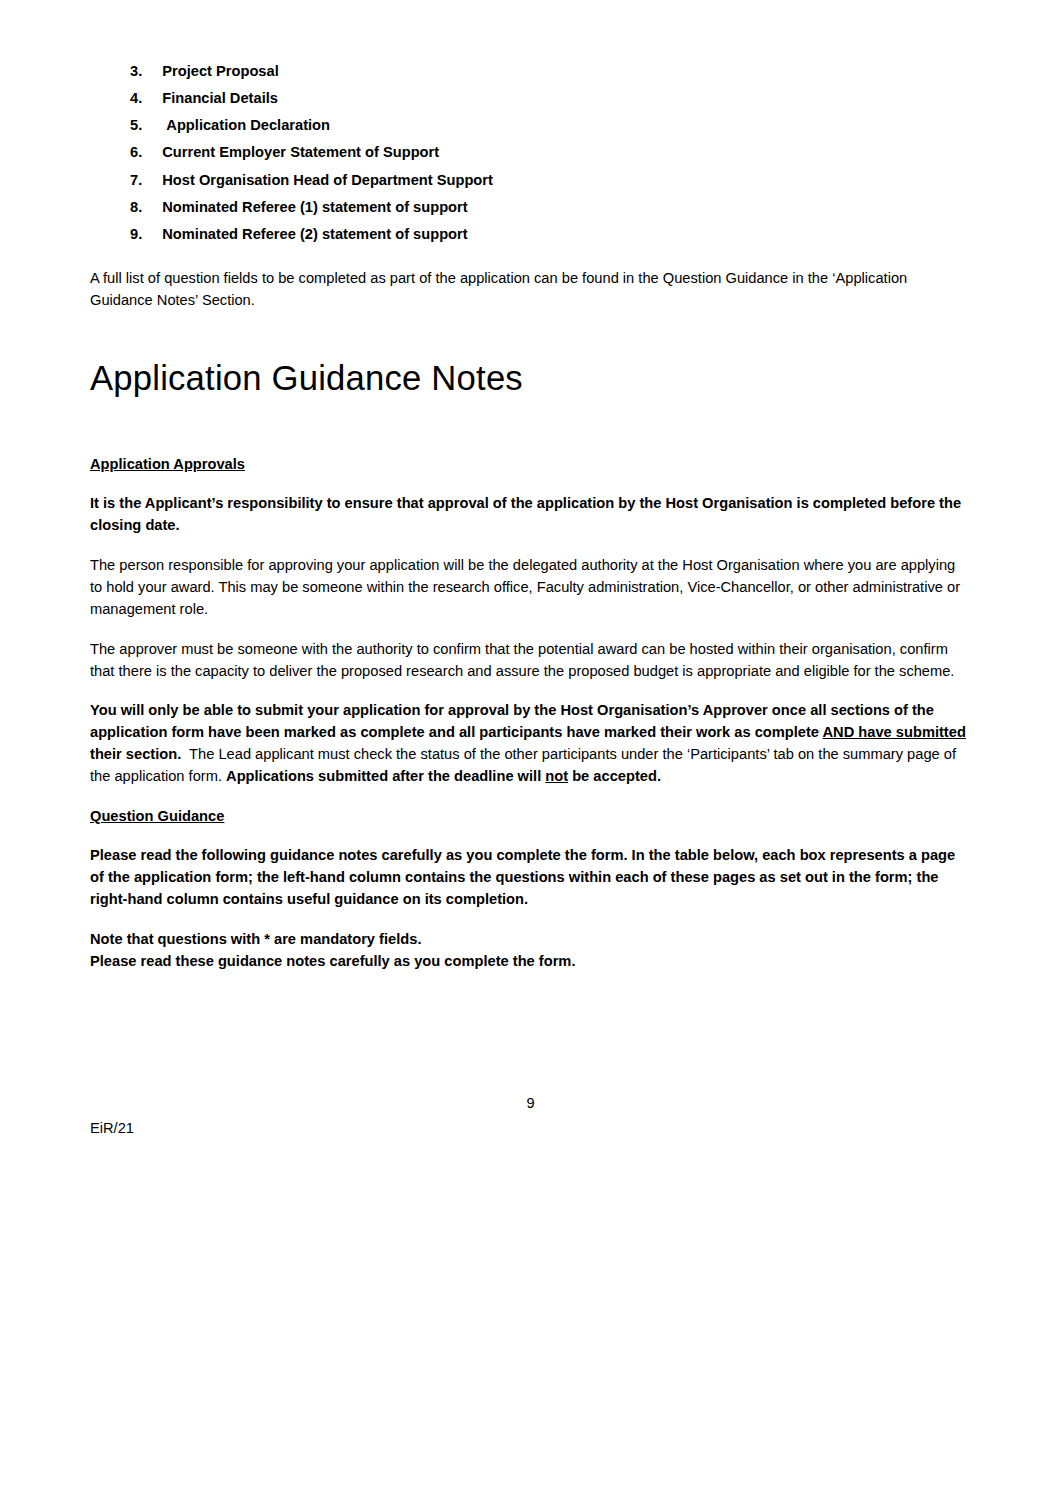3. Project Proposal
4. Financial Details
5. Application Declaration
6. Current Employer Statement of Support
7. Host Organisation Head of Department Support
8. Nominated Referee (1) statement of support
9. Nominated Referee (2) statement of support
A full list of question fields to be completed as part of the application can be found in the Question Guidance in the ‘Application Guidance Notes’ Section.
Application Guidance Notes
Application Approvals
It is the Applicant’s responsibility to ensure that approval of the application by the Host Organisation is completed before the closing date.
The person responsible for approving your application will be the delegated authority at the Host Organisation where you are applying to hold your award. This may be someone within the research office, Faculty administration, Vice-Chancellor, or other administrative or management role.
The approver must be someone with the authority to confirm that the potential award can be hosted within their organisation, confirm that there is the capacity to deliver the proposed research and assure the proposed budget is appropriate and eligible for the scheme.
You will only be able to submit your application for approval by the Host Organisation’s Approver once all sections of the application form have been marked as complete and all participants have marked their work as complete AND have submitted their section. The Lead applicant must check the status of the other participants under the ‘Participants’ tab on the summary page of the application form. Applications submitted after the deadline will not be accepted.
Question Guidance
Please read the following guidance notes carefully as you complete the form. In the table below, each box represents a page of the application form; the left-hand column contains the questions within each of these pages as set out in the form; the right-hand column contains useful guidance on its completion.
Note that questions with * are mandatory fields.
Please read these guidance notes carefully as you complete the form.
9
EiR/21